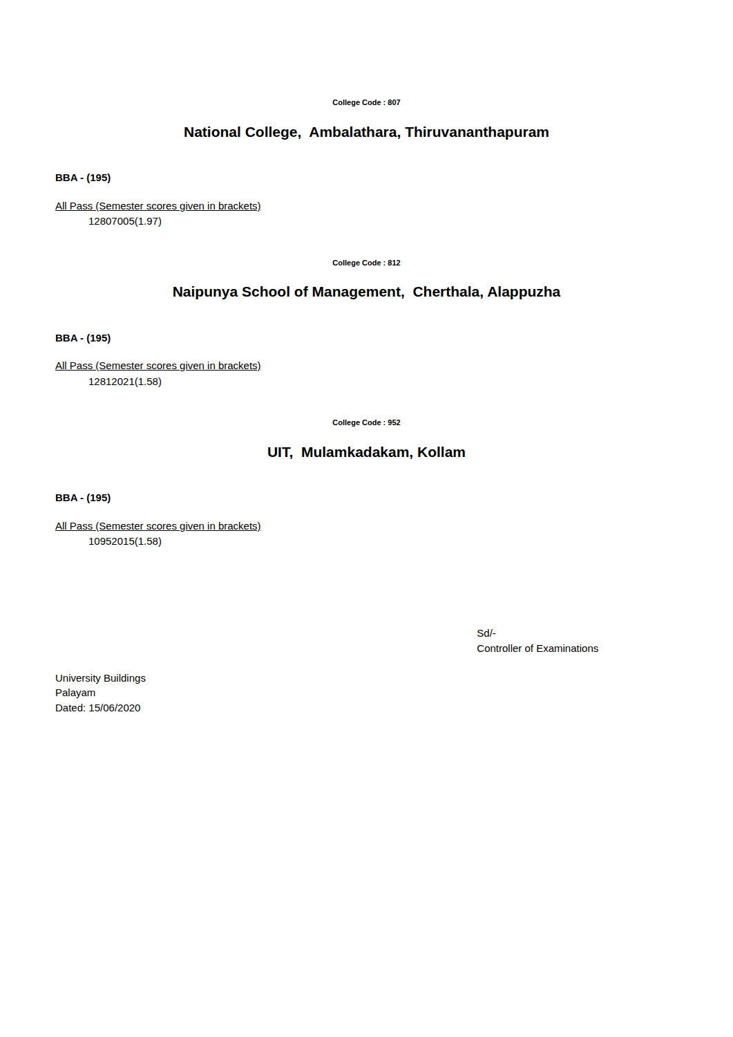College Code : 807
National College, Ambalathara, Thiruvananthapuram
BBA - (195)
All Pass (Semester scores given in brackets)
12807005(1.97)
College Code : 812
Naipunya School of Management, Cherthala, Alappuzha
BBA - (195)
All Pass (Semester scores given in brackets)
12812021(1.58)
College Code : 952
UIT, Mulamkadakam, Kollam
BBA - (195)
All Pass (Semester scores given in brackets)
10952015(1.58)
Sd/-
Controller of Examinations
University Buildings
Palayam
Dated: 15/06/2020